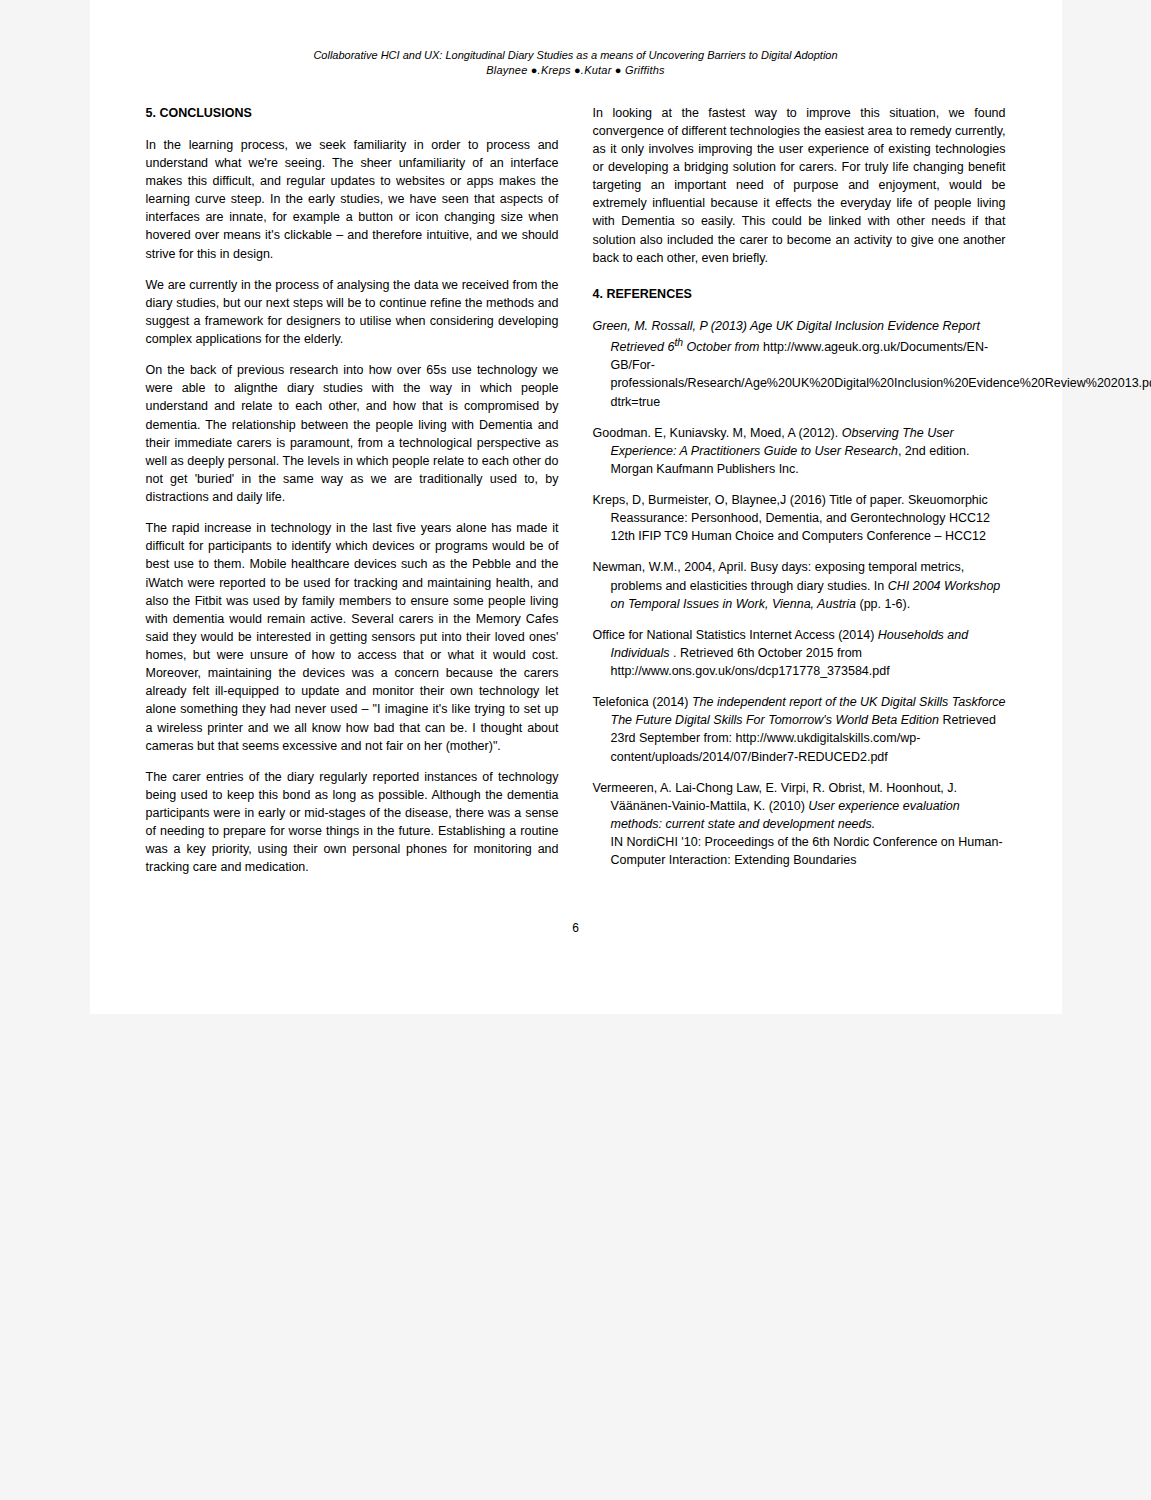Collaborative HCI and UX: Longitudinal Diary Studies as a means of Uncovering Barriers to Digital Adoption
Blaynee ●.Kreps ●.Kutar ● Griffiths
5. Conclusions
In the learning process, we seek familiarity in order to process and understand what we're seeing. The sheer unfamiliarity of an interface makes this difficult, and regular updates to websites or apps makes the learning curve steep. In the early studies, we have seen that aspects of interfaces are innate, for example a button or icon changing size when hovered over means it's clickable – and therefore intuitive, and we should strive for this in design.
We are currently in the process of analysing the data we received from the diary studies, but our next steps will be to continue refine the methods and suggest a framework for designers to utilise when considering developing complex applications for the elderly.
On the back of previous research into how over 65s use technology we were able to alignthe diary studies with the way in which people understand and relate to each other, and how that is compromised by dementia. The relationship between the people living with Dementia and their immediate carers is paramount, from a technological perspective as well as deeply personal. The levels in which people relate to each other do not get 'buried' in the same way as we are traditionally used to, by distractions and daily life.
The rapid increase in technology in the last five years alone has made it difficult for participants to identify which devices or programs would be of best use to them. Mobile healthcare devices such as the Pebble and the iWatch were reported to be used for tracking and maintaining health, and also the Fitbit was used by family members to ensure some people living with dementia would remain active. Several carers in the Memory Cafes said they would be interested in getting sensors put into their loved ones' homes, but were unsure of how to access that or what it would cost. Moreover, maintaining the devices was a concern because the carers already felt ill-equipped to update and monitor their own technology let alone something they had never used – "I imagine it's like trying to set up a wireless printer and we all know how bad that can be. I thought about cameras but that seems excessive and not fair on her (mother)".
The carer entries of the diary regularly reported instances of technology being used to keep this bond as long as possible. Although the dementia participants were in early or mid-stages of the disease, there was a sense of needing to prepare for worse things in the future. Establishing a routine was a key priority, using their own personal phones for monitoring and tracking care and medication.
In looking at the fastest way to improve this situation, we found convergence of different technologies the easiest area to remedy currently, as it only involves improving the user experience of existing technologies or developing a bridging solution for carers. For truly life changing benefit targeting an important need of purpose and enjoyment, would be extremely influential because it effects the everyday life of people living with Dementia so easily. This could be linked with other needs if that solution also included the carer to become an activity to give one another back to each other, even briefly.
4. References
Green, M. Rossall, P (2013) Age UK Digital Inclusion Evidence Report Retrieved 6th October from http://www.ageuk.org.uk/Documents/EN-GB/For-professionals/Research/Age%20UK%20Digital%20Inclusion%20Evidence%20Review%202013.pdf?dtrk=true
Goodman. E, Kuniavsky. M, Moed, A (2012). Observing The User Experience: A Practitioners Guide to User Research, 2nd edition. Morgan Kaufmann Publishers Inc.
Kreps, D, Burmeister, O, Blaynee,J (2016) Title of paper. Skeuomorphic Reassurance: Personhood, Dementia, and Gerontechnology HCC12 12th IFIP TC9 Human Choice and Computers Conference – HCC12
Newman, W.M., 2004, April. Busy days: exposing temporal metrics, problems and elasticities through diary studies. In CHI 2004 Workshop on Temporal Issues in Work, Vienna, Austria (pp. 1-6).
Office for National Statistics Internet Access (2014) Households and Individuals . Retrieved 6th October 2015 from http://www.ons.gov.uk/ons/dcp171778_373584.pdf
Telefonica (2014) The independent report of the UK Digital Skills Taskforce The Future Digital Skills For Tomorrow's World Beta Edition Retrieved 23rd September from: http://www.ukdigitalskills.com/wp-content/uploads/2014/07/Binder7-REDUCED2.pdf
Vermeeren, A. Lai-Chong Law, E. Virpi, R. Obrist, M. Hoonhout, J. Väänänen-Vainio-Mattila, K. (2010) User experience evaluation methods: current state and development needs.
IN NordiCHI '10: Proceedings of the 6th Nordic Conference on Human-Computer Interaction: Extending Boundaries
6